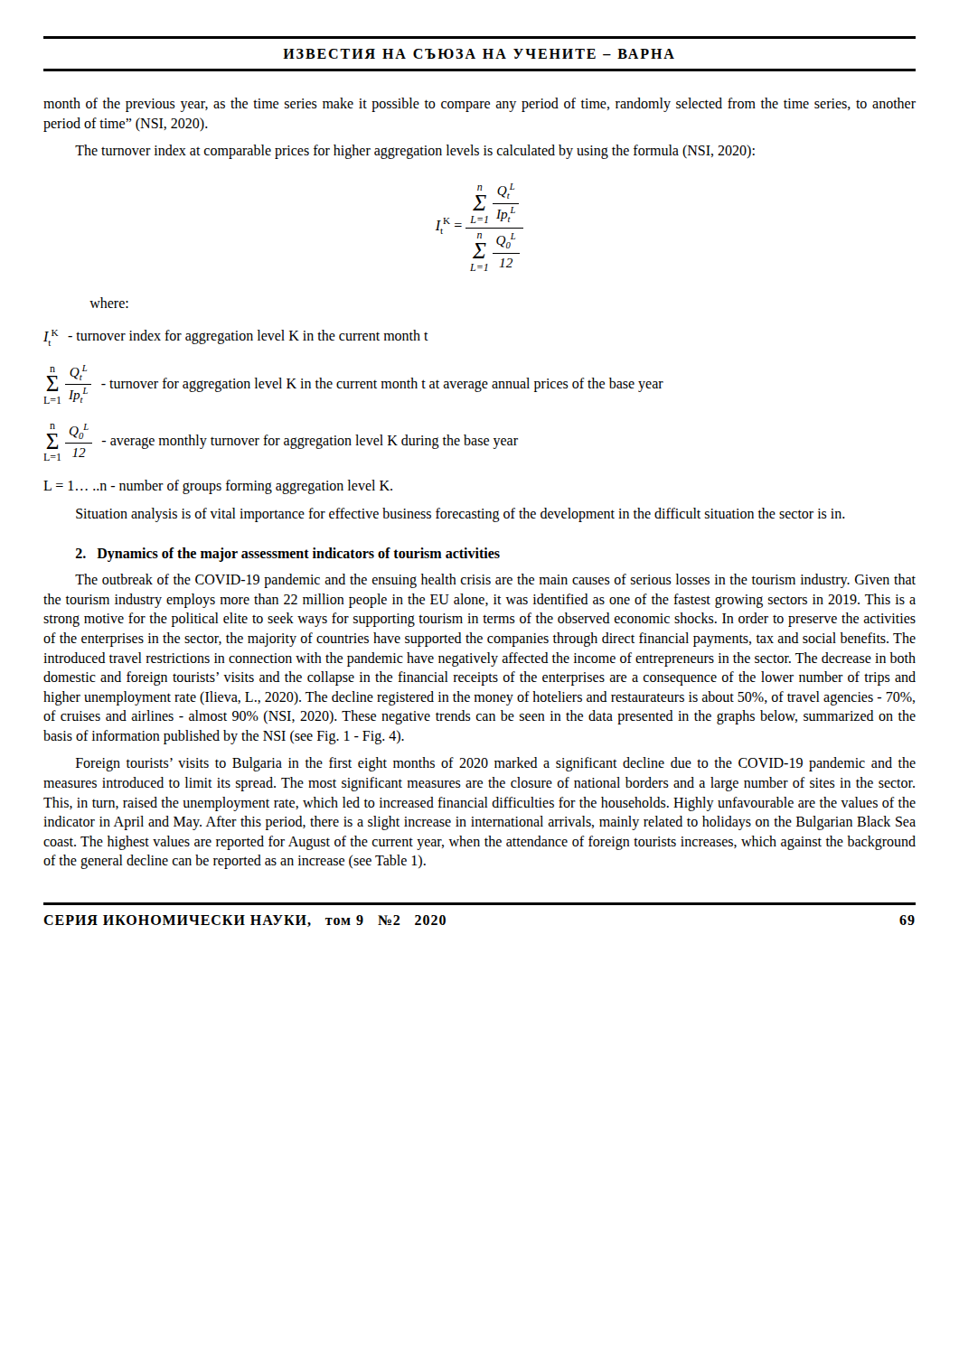ИЗВЕСТИЯ НА СЪЮЗА НА УЧЕНИТЕ – ВАРНА
month of the previous year, as the time series make it possible to compare any period of time, randomly selected from the time series, to another period of time” (NSI, 2020).
The turnover index at comparable prices for higher aggregation levels is calculated by using the formula (NSI, 2020):
ItK = nΣL=1 QtL IptL nΣL=1 Q0L 12
where:
ItK - turnover index for aggregation level K in the current month t
nΣL=1 QtL IptL - turnover for aggregation level K in the current month t at average annual prices of the base year
nΣL=1 Q0L 12 - average monthly turnover for aggregation level K during the base year
L = 1… ..n - number of groups forming aggregation level K.
Situation analysis is of vital importance for effective business forecasting of the development in the difficult situation the sector is in.
2. Dynamics of the major assessment indicators of tourism activities
The outbreak of the COVID-19 pandemic and the ensuing health crisis are the main causes of serious losses in the tourism industry. Given that the tourism industry employs more than 22 million people in the EU alone, it was identified as one of the fastest growing sectors in 2019. This is a strong motive for the political elite to seek ways for supporting tourism in terms of the observed economic shocks. In order to preserve the activities of the enterprises in the sector, the majority of countries have supported the companies through direct financial payments, tax and social benefits. The introduced travel restrictions in connection with the pandemic have negatively affected the income of entrepreneurs in the sector. The decrease in both domestic and foreign tourists’ visits and the collapse in the financial receipts of the enterprises are a consequence of the lower number of trips and higher unemployment rate (Ilieva, L., 2020). The decline registered in the money of hoteliers and restaurateurs is about 50%, of travel agencies - 70%, of cruises and airlines - almost 90% (NSI, 2020). These negative trends can be seen in the data presented in the graphs below, summarized on the basis of information published by the NSI (see Fig. 1 - Fig. 4).
Foreign tourists’ visits to Bulgaria in the first eight months of 2020 marked a significant decline due to the COVID-19 pandemic and the measures introduced to limit its spread. The most significant measures are the closure of national borders and a large number of sites in the sector. This, in turn, raised the unemployment rate, which led to increased financial difficulties for the households. Highly unfavourable are the values of the indicator in April and May. After this period, there is a slight increase in international arrivals, mainly related to holidays on the Bulgarian Black Sea coast. The highest values are reported for August of the current year, when the attendance of foreign tourists increases, which against the background of the general decline can be reported as an increase (see Table 1).
СЕРИЯ ИКОНОМИЧЕСКИ НАУКИ, том 9 №2 2020 69